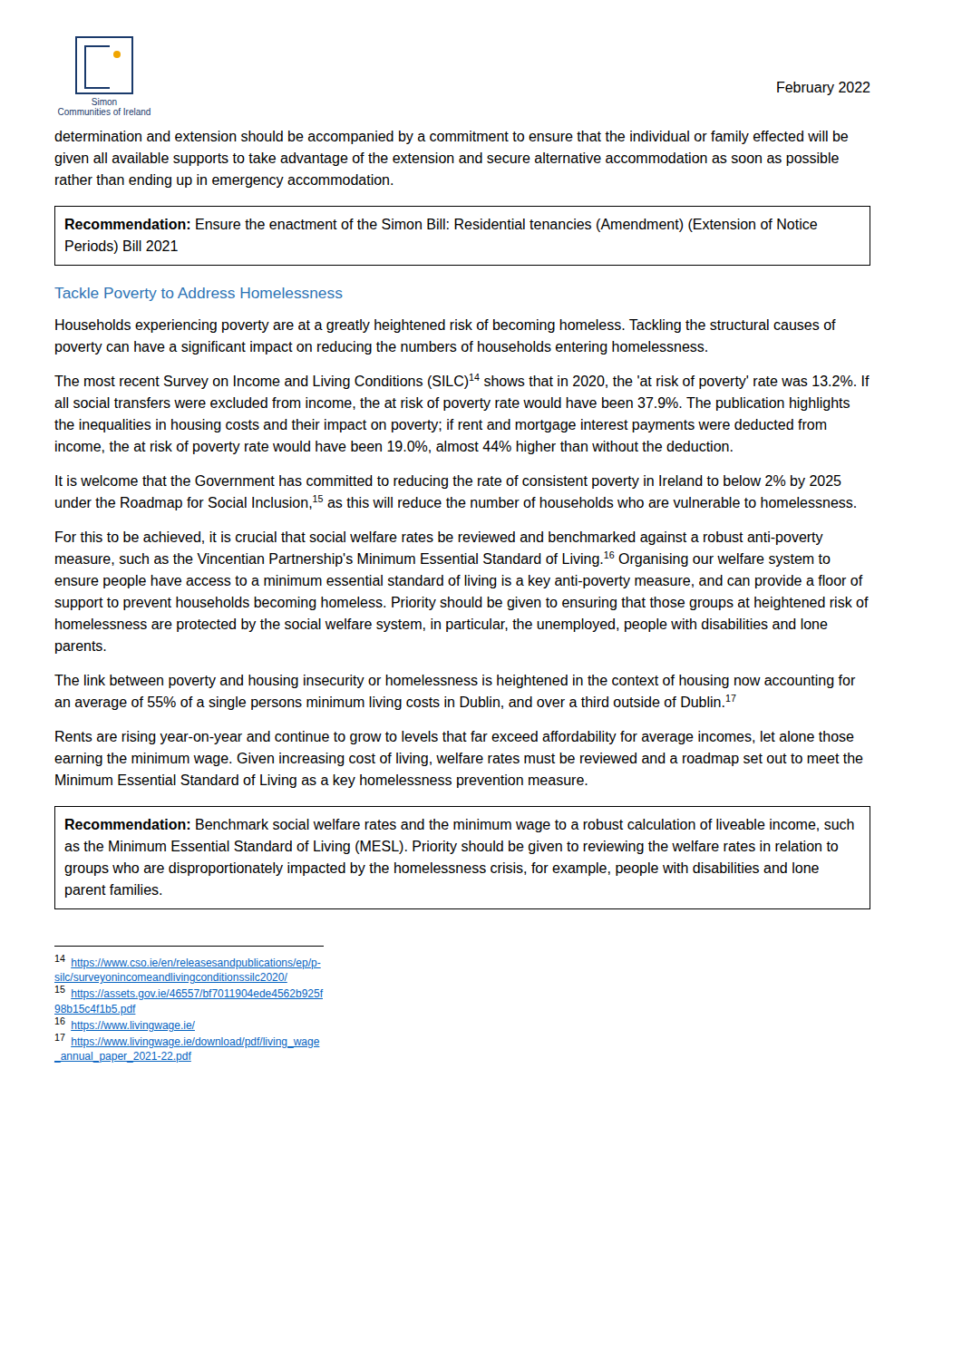Simon
Communities of Ireland
February 2022
determination and extension should be accompanied by a commitment to ensure that the individual or family effected will be given all available supports to take advantage of the extension and secure alternative accommodation as soon as possible rather than ending up in emergency accommodation.
Recommendation: Ensure the enactment of the Simon Bill: Residential tenancies (Amendment) (Extension of Notice Periods) Bill 2021
Tackle Poverty to Address Homelessness
Households experiencing poverty are at a greatly heightened risk of becoming homeless. Tackling the structural causes of poverty can have a significant impact on reducing the numbers of households entering homelessness.
The most recent Survey on Income and Living Conditions (SILC)14 shows that in 2020, the 'at risk of poverty' rate was 13.2%. If all social transfers were excluded from income, the at risk of poverty rate would have been 37.9%. The publication highlights the inequalities in housing costs and their impact on poverty; if rent and mortgage interest payments were deducted from income, the at risk of poverty rate would have been 19.0%, almost 44% higher than without the deduction.
It is welcome that the Government has committed to reducing the rate of consistent poverty in Ireland to below 2% by 2025 under the Roadmap for Social Inclusion,15 as this will reduce the number of households who are vulnerable to homelessness.
For this to be achieved, it is crucial that social welfare rates be reviewed and benchmarked against a robust anti-poverty measure, such as the Vincentian Partnership's Minimum Essential Standard of Living.16 Organising our welfare system to ensure people have access to a minimum essential standard of living is a key anti-poverty measure, and can provide a floor of support to prevent households becoming homeless. Priority should be given to ensuring that those groups at heightened risk of homelessness are protected by the social welfare system, in particular, the unemployed, people with disabilities and lone parents.
The link between poverty and housing insecurity or homelessness is heightened in the context of housing now accounting for an average of 55% of a single persons minimum living costs in Dublin, and over a third outside of Dublin.17
Rents are rising year-on-year and continue to grow to levels that far exceed affordability for average incomes, let alone those earning the minimum wage. Given increasing cost of living, welfare rates must be reviewed and a roadmap set out to meet the Minimum Essential Standard of Living as a key homelessness prevention measure.
Recommendation: Benchmark social welfare rates and the minimum wage to a robust calculation of liveable income, such as the Minimum Essential Standard of Living (MESL). Priority should be given to reviewing the welfare rates in relation to groups who are disproportionately impacted by the homelessness crisis, for example, people with disabilities and lone parent families.
14 https://www.cso.ie/en/releasesandpublications/ep/p-silc/surveyonincomeandlivingconditionssilc2020/
15 https://assets.gov.ie/46557/bf7011904ede4562b925f98b15c4f1b5.pdf
16 https://www.livingwage.ie/
17 https://www.livingwage.ie/download/pdf/living_wage_annual_paper_2021-22.pdf